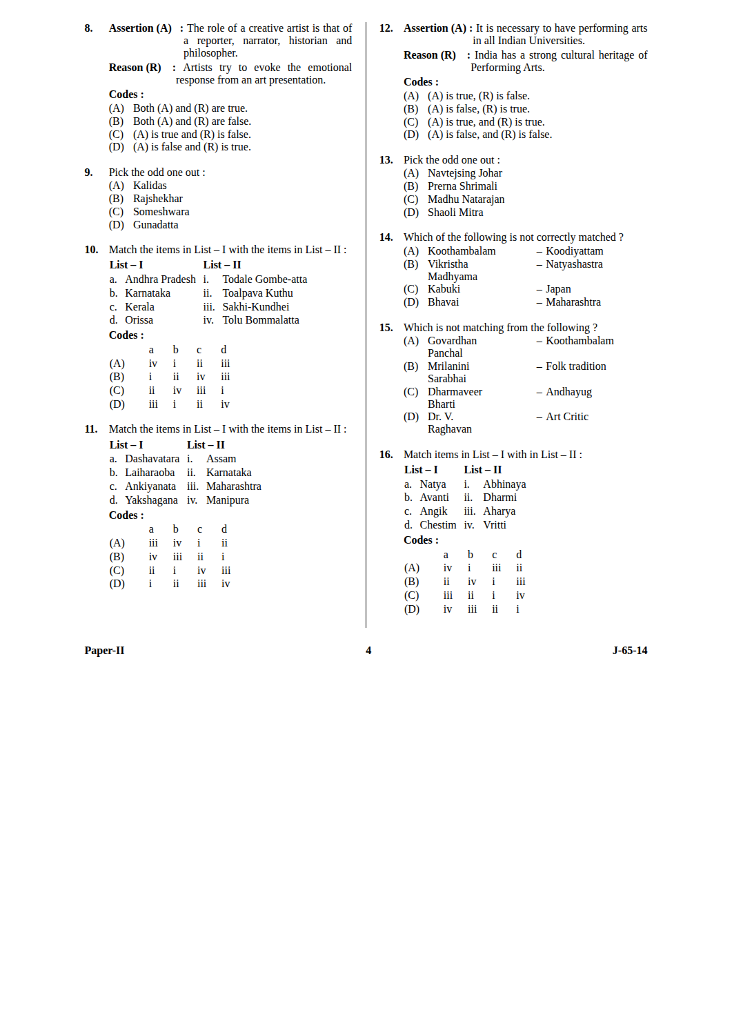8.
Assertion (A) : The role of a creative artist is that of a reporter, narrator, historian and philosopher.
Reason (R) : Artists try to evoke the emotional response from an art presentation.
Codes :
(A) Both (A) and (R) are true.
(B) Both (A) and (R) are false.
(C)(A) is true and (R) is false.
(D)(A) is false and (R) is true.
9.
Pick the odd one out :
(A) Kalidas
(B) Rajshekhar
(C) Someshwara
(D) Gunadatta
10.
Match the items in List – I with the items in List – II :
| List – I | List – II |
| --- | --- |
| a. | Andhra Pradesh | i. | Todale Gombe-atta |
| b. | Karnataka | ii. | Toalpava Kuthu |
| c. | Kerala | iii. | Sakhi-Kundhei |
| d. | Orissa | iv. | Tolu Bommalatta |
Codes :
| | a | b | c | d |
| (A) | iv | i | ii | iii |
| (B) | i | ii | iv | iii |
| (C) | ii | iv | iii | i |
| (D) | iii | i | ii | iv |
11.
Match the items in List – I with the items in List – II :
| List – I | List – II |
| --- | --- |
| a. | Dashavatara | i. | Assam |
| b. | Laiharaoba | ii. | Karnataka |
| c. | Ankiyanata | iii. | Maharashtra |
| d. | Yakshagana | iv. | Manipura |
Codes :
| | a | b | c | d |
| (A) | iii | iv | i | ii |
| (B) | iv | iii | ii | i |
| (C) | ii | i | iv | iii |
| (D) | i | ii | iii | iv |
12.
Assertion (A) : It is necessary to have performing arts in all Indian Universities.
Reason (R) : India has a strong cultural heritage of Performing Arts.
Codes :
(A)(A) is true, (R) is false.
(B)(A) is false, (R) is true.
(C)(A) is true, and (R) is true.
(D)(A) is false, and (R) is false.
13.
Pick the odd one out :
(A) Navtejsing Johar
(B) Prerna Shrimali
(C) Madhu Natarajan
(D) Shaoli Mitra
14.
Which of the following is not correctly matched ?
(A) Koothambalam – Koodiyattam
(B) Vikristha
Madhyama – Natyashastra
(C) Kabuki – Japan
(D) Bhavai – Maharashtra
15.
Which is not matching from the following ?
(A) Govardhan
Panchal – Koothambalam
(B) Mrilanini
Sarabhai – Folk tradition
(C) Dharmaveer
Bharti – Andhayug
(D) Dr. V.
Raghavan – Art Critic
16.
Match items in List – I with in List – II :
| List – I | List – II |
| --- | --- |
| a. | Natya | i. | Abhinaya |
| b. | Avanti | ii. | Dharmi |
| c. | Angik | iii. | Aharya |
| d. | Chestim | iv. | Vritti |
Codes :
| | a | b | c | d |
| (A) | iv | i | iii | ii |
| (B) | ii | iv | i | iii |
| (C) | iii | ii | i | iv |
| (D) | iv | iii | ii | i |
Paper-II
4
J-65-14